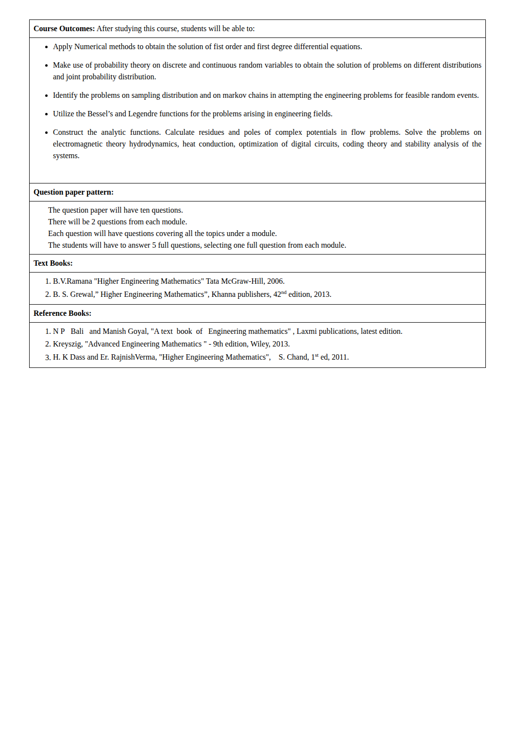| Course Outcomes: After studying this course, students will be able to: |
| Apply Numerical methods to obtain the solution of fist order and first degree differential equations. Make use of probability theory on discrete and continuous random variables to obtain the solution of problems on different distributions and joint probability distribution. Identify the problems on sampling distribution and on markov chains in attempting the engineering problems for feasible random events. Utilize the Bessel’s and Legendre functions for the problems arising in engineering fields. Construct the analytic functions. Calculate residues and poles of complex potentials in flow problems. Solve the problems on electromagnetic theory hydrodynamics, heat conduction, optimization of digital circuits, coding theory and stability analysis of the systems. |
| Question paper pattern: |
| The question paper will have ten questions. There will be 2 questions from each module. Each question will have questions covering all the topics under a module. The students will have to answer 5 full questions, selecting one full question from each module. |
| Text Books: |
| B.V.Ramana "Higher Engineering Mathematics" Tata McGraw-Hill, 2006. B. S. Grewal,” Higher Engineering Mathematics”, Khanna publishers, 42 nd edition, 2013. |
| Reference Books: |
| N P Bali and Manish Goyal, "A text book of Engineering mathematics" , Laxmi publications, latest edition. Kreyszig, "Advanced Engineering Mathematics " - 9th edition, Wiley, 2013. H. K Dass and Er. RajnishVerma, "Higher Engineering Mathematics", S. Chand, 1 st ed, 2011. |